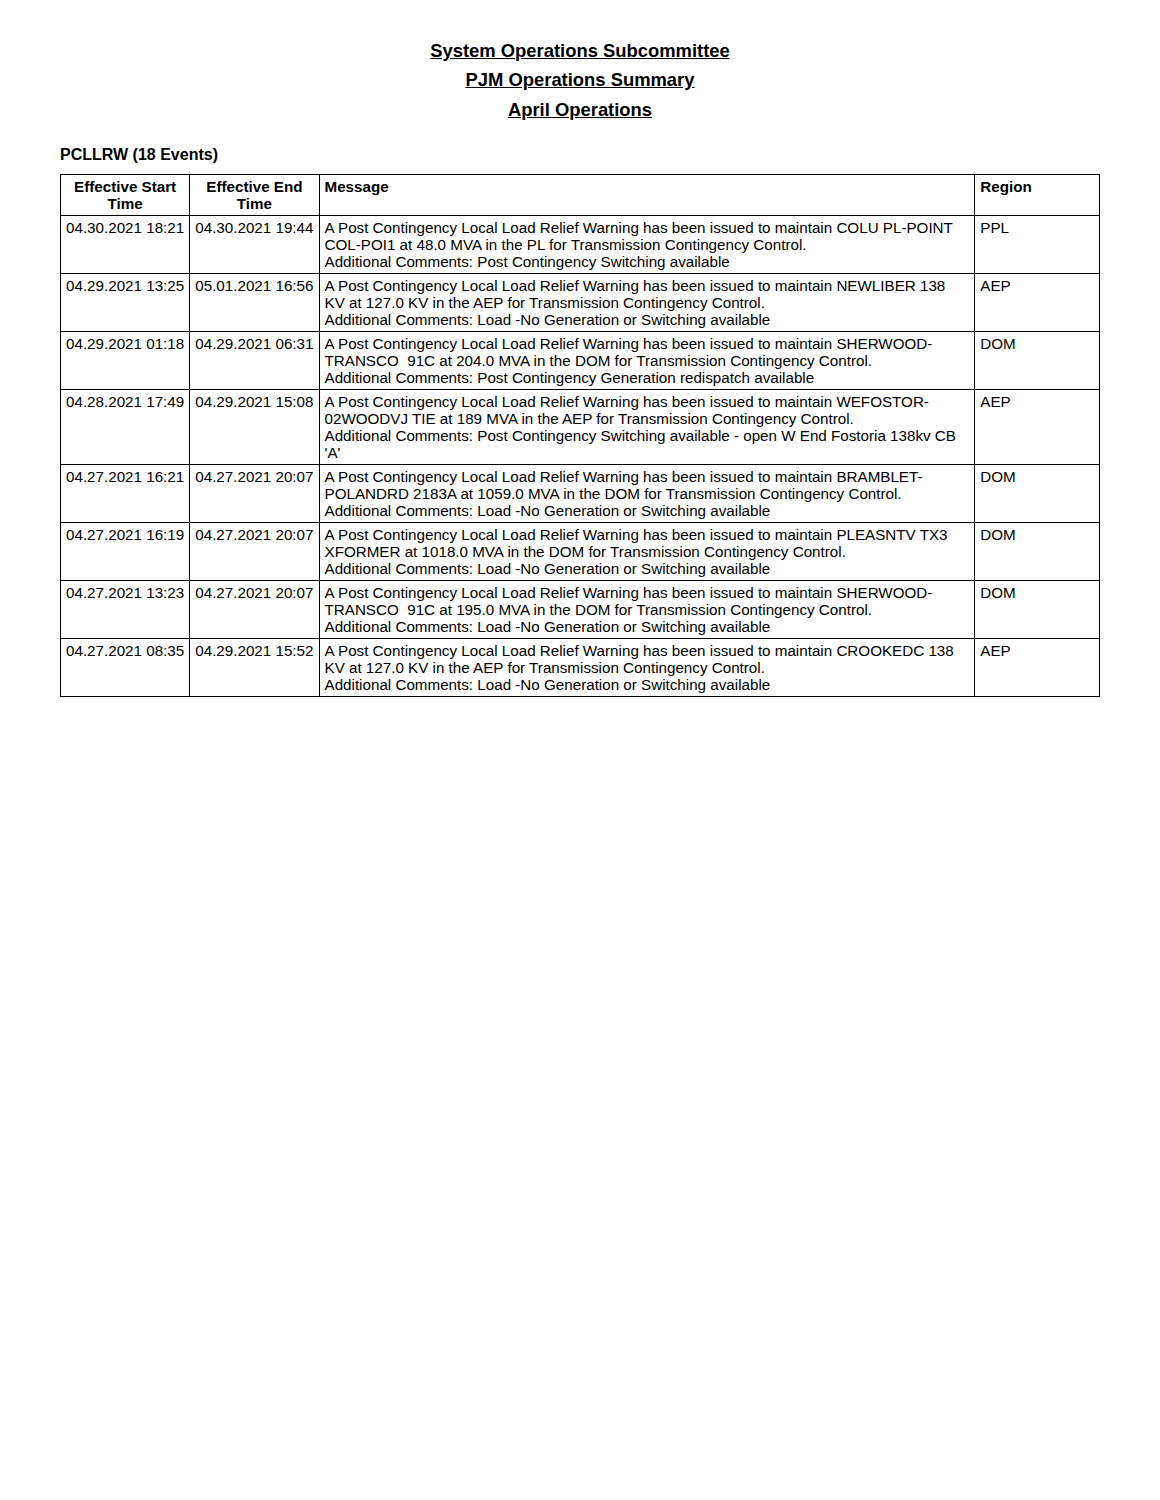System Operations Subcommittee
PJM Operations Summary
April Operations
PCLLRW (18 Events)
| Effective Start Time | Effective End Time | Message | Region |
| --- | --- | --- | --- |
| 04.30.2021 18:21 | 04.30.2021 19:44 | A Post Contingency Local Load Relief Warning has been issued to maintain COLU PL-POINT COL-POI1 at 48.0 MVA in the PL for Transmission Contingency Control. Additional Comments: Post Contingency Switching available | PPL |
| 04.29.2021 13:25 | 05.01.2021 16:56 | A Post Contingency Local Load Relief Warning has been issued to maintain NEWLIBER 138 KV at 127.0 KV in the AEP for Transmission Contingency Control. Additional Comments: Load -No Generation or Switching available | AEP |
| 04.29.2021 01:18 | 04.29.2021 06:31 | A Post Contingency Local Load Relief Warning has been issued to maintain SHERWOOD-TRANSCO 91C at 204.0 MVA in the DOM for Transmission Contingency Control. Additional Comments: Post Contingency Generation redispatch available | DOM |
| 04.28.2021 17:49 | 04.29.2021 15:08 | A Post Contingency Local Load Relief Warning has been issued to maintain WEFOSTOR-02WOODVJ TIE at 189 MVA in the AEP for Transmission Contingency Control. Additional Comments: Post Contingency Switching available - open W End Fostoria 138kv CB 'A' | AEP |
| 04.27.2021 16:21 | 04.27.2021 20:07 | A Post Contingency Local Load Relief Warning has been issued to maintain BRAMBLET-POLANDRD 2183A at 1059.0 MVA in the DOM for Transmission Contingency Control. Additional Comments: Load -No Generation or Switching available | DOM |
| 04.27.2021 16:19 | 04.27.2021 20:07 | A Post Contingency Local Load Relief Warning has been issued to maintain PLEASNTV TX3 XFORMER at 1018.0 MVA in the DOM for Transmission Contingency Control. Additional Comments: Load -No Generation or Switching available | DOM |
| 04.27.2021 13:23 | 04.27.2021 20:07 | A Post Contingency Local Load Relief Warning has been issued to maintain SHERWOOD-TRANSCO 91C at 195.0 MVA in the DOM for Transmission Contingency Control. Additional Comments: Load -No Generation or Switching available | DOM |
| 04.27.2021 08:35 | 04.29.2021 15:52 | A Post Contingency Local Load Relief Warning has been issued to maintain CROOKEDC 138 KV at 127.0 KV in the AEP for Transmission Contingency Control. Additional Comments: Load -No Generation or Switching available | AEP |